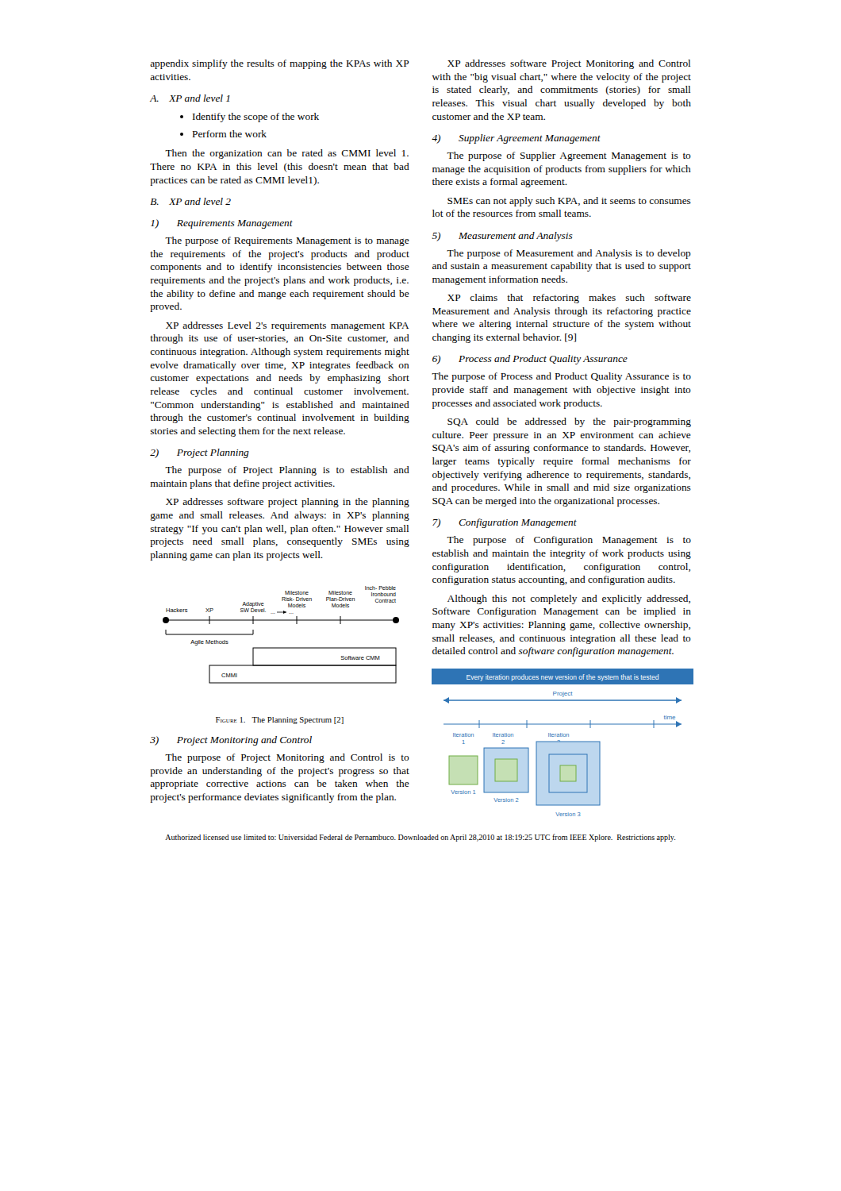appendix simplify the results of mapping the KPAs with XP activities.
A. XP and level 1
Identify the scope of the work
Perform the work
Then the organization can be rated as CMMI level 1. There no KPA in this level (this doesn't mean that bad practices can be rated as CMMI level1).
B. XP and level 2
1) Requirements Management
The purpose of Requirements Management is to manage the requirements of the project's products and product components and to identify inconsistencies between those requirements and the project's plans and work products, i.e. the ability to define and mange each requirement should be proved.
XP addresses Level 2's requirements management KPA through its use of user-stories, an On-Site customer, and continuous integration. Although system requirements might evolve dramatically over time, XP integrates feedback on customer expectations and needs by emphasizing short release cycles and continual customer involvement. "Common understanding" is established and maintained through the customer's continual involvement in building stories and selecting them for the next release.
2) Project Planning
The purpose of Project Planning is to establish and maintain plans that define project activities.
XP addresses software project planning in the planning game and small releases. And always: in XP's planning strategy "If you can't plan well, plan often." However small projects need small plans, consequently SMEs using planning game can plan its projects well.
Hackers XP Adaptive SW Devel. Milestone Risk- Driven Models Milestone Plan-Driven Models Inch- Pebble Ironbound Contract ... ... Agile Methods Software CMM CMMI
Figure 1. The Planning Spectrum [2]
3) Project Monitoring and Control
The purpose of Project Monitoring and Control is to provide an understanding of the project's progress so that appropriate corrective actions can be taken when the project's performance deviates significantly from the plan.
XP addresses software Project Monitoring and Control with the "big visual chart," where the velocity of the project is stated clearly, and commitments (stories) for small releases. This visual chart usually developed by both customer and the XP team.
4) Supplier Agreement Management
The purpose of Supplier Agreement Management is to manage the acquisition of products from suppliers for which there exists a formal agreement.
SMEs can not apply such KPA, and it seems to consumes lot of the resources from small teams.
5) Measurement and Analysis
The purpose of Measurement and Analysis is to develop and sustain a measurement capability that is used to support management information needs.
XP claims that refactoring makes such software Measurement and Analysis through its refactoring practice where we altering internal structure of the system without changing its external behavior. [9]
6) Process and Product Quality Assurance
The purpose of Process and Product Quality Assurance is to provide staff and management with objective insight into processes and associated work products.
SQA could be addressed by the pair-programming culture. Peer pressure in an XP environment can achieve SQA's aim of assuring conformance to standards. However, larger teams typically require formal mechanisms for objectively verifying adherence to requirements, standards, and procedures. While in small and mid size organizations SQA can be merged into the organizational processes.
7) Configuration Management
The purpose of Configuration Management is to establish and maintain the integrity of work products using configuration identification, configuration control, configuration status accounting, and configuration audits.
Although this not completely and explicitly addressed, Software Configuration Management can be implied in many XP's activities: Planning game, collective ownership, small releases, and continuous integration all these lead to detailed control and software configuration management.
Every iteration produces new version of the system that is tested Project time Iteration 1 Iteration 2 Iteration 3 Version 1 Version 2 Version 3
Authorized licensed use limited to: Universidad Federal de Pernambuco. Downloaded on April 28,2010 at 18:19:25 UTC from IEEE Xplore. Restrictions apply.